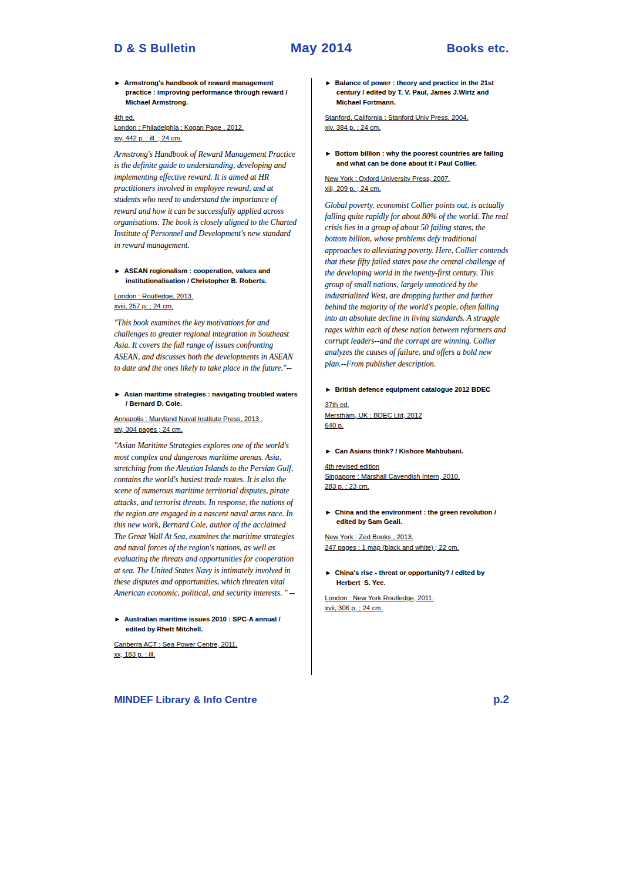D & S Bulletin
May 2014
Books etc.
►Armstrong's handbook of reward management practice : improving performance through reward / Michael Armstrong.
4th ed. London ; Philadelphia : Kogan Page , 2012. xiv, 442 p. : ill. ; 24 cm.
Armstrong's Handbook of Reward Management Practice is the definite guide to understanding, developing and implementing effective reward. It is aimed at HR practitioners involved in employee reward, and at students who need to understand the importance of reward and how it can be successfully applied across organisations. The book is closely aligned to the Charted Institute of Personnel and Development's new standard in reward management.
►ASEAN regionalism : cooperation, values and institutionalisation / Christopher B. Roberts.
London : Routledge, 2013. xviii, 257 p. ; 24 cm.
"This book examines the key motivations for and challenges to greater regional integration in Southeast Asia. It covers the full range of issues confronting ASEAN, and discusses both the developments in ASEAN to date and the ones likely to take place in the future."--
►Asian maritime strategies : navigating troubled waters / Bernard D. Cole.
Annapolis : Maryland Naval Institute Press, 2013 . xiv, 304 pages ; 24 cm.
"Asian Maritime Strategies explores one of the world's most complex and dangerous maritime arenas. Asia, stretching from the Aleutian Islands to the Persian Gulf, contains the world's busiest trade routes. It is also the scene of numerous maritime territorial disputes, pirate attacks, and terrorist threats. In response, the nations of the region are engaged in a nascent naval arms race. In this new work, Bernard Cole, author of the acclaimed The Great Wall At Sea, examines the maritime strategies and naval forces of the region's nations, as well as evaluating the threats and opportunities for cooperation at sea. The United States Navy is intimately involved in these disputes and opportunities, which threaten vital American economic, political, and security interests. " --
►Australian maritime issues 2010 : SPC-A annual / edited by Rhett Mitchell.
Canberra ACT : Sea Power Centre, 2011. xx, 183 p. : ill.
►Balance of power : theory and practice in the 21st century / edited by T. V. Paul, James J.Wirtz and Michael Fortmann.
Stanford, California : Stanford Univ Press, 2004. xiv, 384 p. ; 24 cm.
►Bottom billion : why the poorest countries are failing and what can be done about it / Paul Collier.
New York : Oxford University Press, 2007. xiii, 209 p. ; 24 cm.
Global poverty, economist Collier points out, is actually falling quite rapidly for about 80% of the world. The real crisis lies in a group of about 50 failing states, the bottom billion, whose problems defy traditional approaches to alleviating poverty. Here, Collier contends that these fifty failed states pose the central challenge of the developing world in the twenty-first century. This group of small nations, largely unnoticed by the industrialized West, are dropping further and further behind the majority of the world's people, often falling into an absolute decline in living standards. A struggle rages within each of these nation between reformers and corrupt leaders--and the corrupt are winning. Collier analyzes the causes of failure, and offers a bold new plan.--From publisher description.
►British defence equipment catalogue 2012 BDEC
37th ed. Merstham, UK : BDEC Ltd, 2012 640 p.
►Can Asians think? / Kishore Mahbubani.
4th revised edition Singapore : Marshall Cavendish Intern, 2010. 283 p. ; 23 cm.
►China and the environment : the green revolution / edited by Sam Geall.
New York : Zed Books , 2013. 247 pages : 1 map (black and white) ; 22 cm.
►China's rise - threat or opportunity? / edited by Herbert S. Yee.
London : New York Routledge, 2011. xvii, 306 p. ; 24 cm.
MINDEF Library & Info Centre
p.2